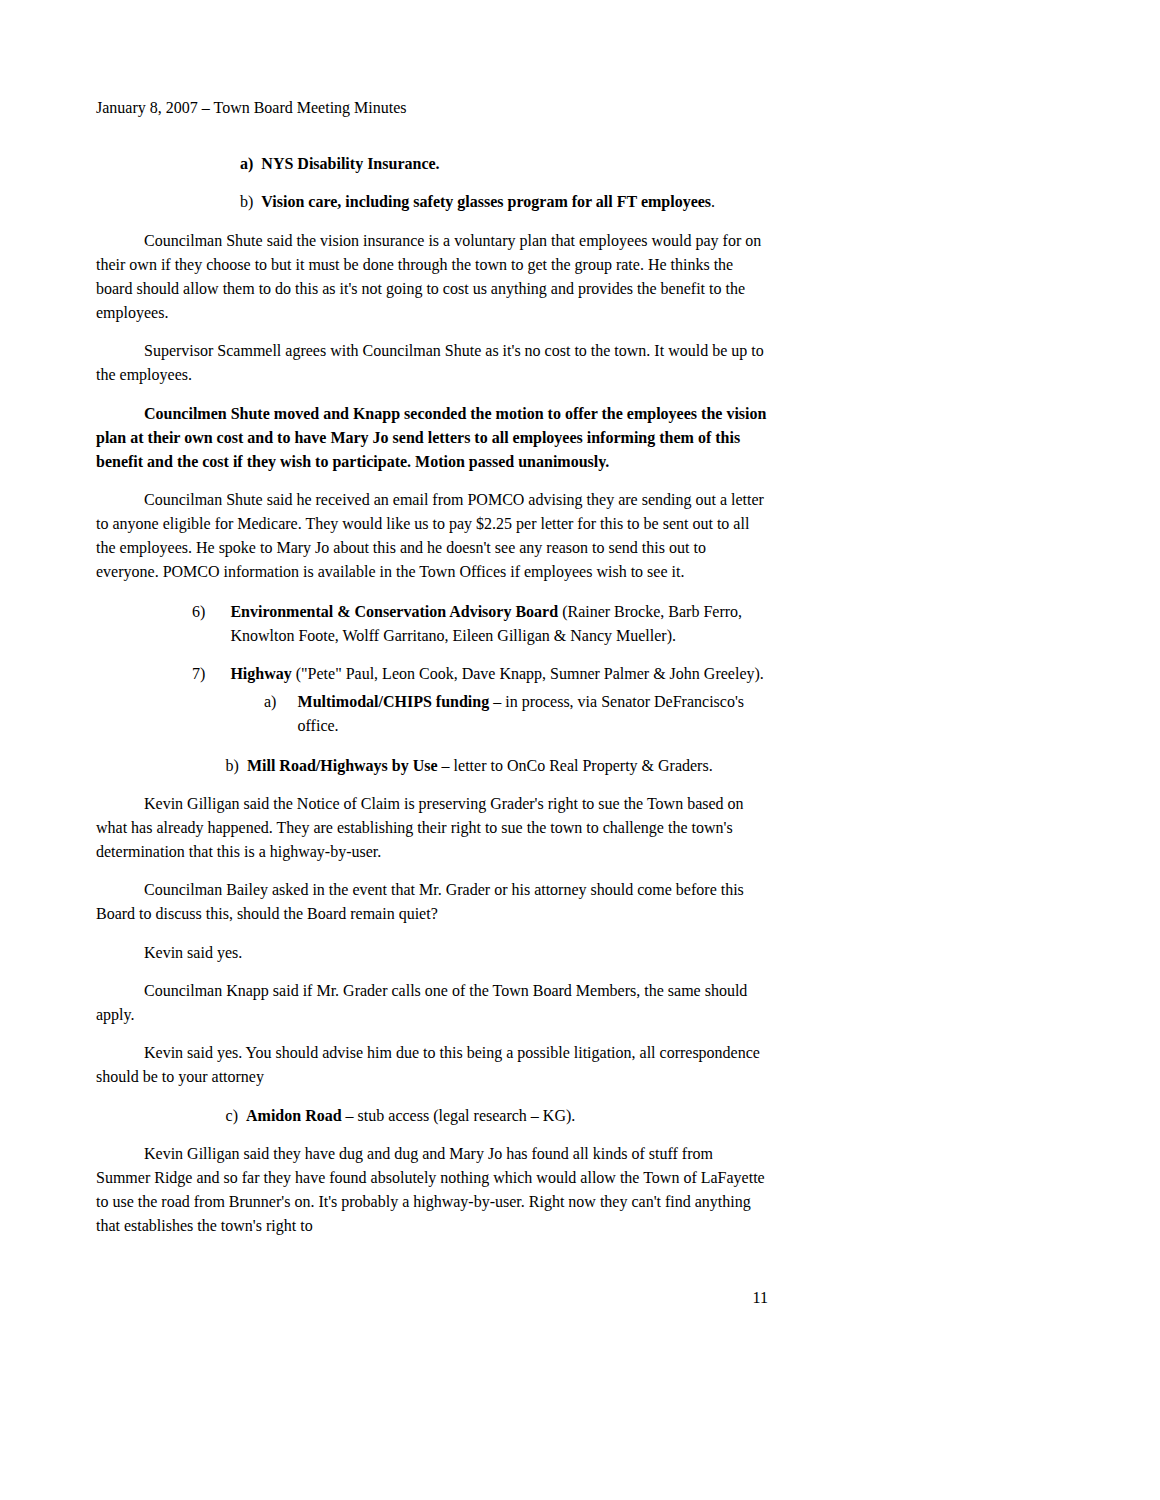January 8, 2007 – Town Board Meeting Minutes
a) NYS Disability Insurance.
b) Vision care, including safety glasses program for all FT employees.
Councilman Shute said the vision insurance is a voluntary plan that employees would pay for on their own if they choose to but it must be done through the town to get the group rate. He thinks the board should allow them to do this as it's not going to cost us anything and provides the benefit to the employees.
Supervisor Scammell agrees with Councilman Shute as it's no cost to the town. It would be up to the employees.
Councilmen Shute moved and Knapp seconded the motion to offer the employees the vision plan at their own cost and to have Mary Jo send letters to all employees informing them of this benefit and the cost if they wish to participate. Motion passed unanimously.
Councilman Shute said he received an email from POMCO advising they are sending out a letter to anyone eligible for Medicare. They would like us to pay $2.25 per letter for this to be sent out to all the employees. He spoke to Mary Jo about this and he doesn't see any reason to send this out to everyone. POMCO information is available in the Town Offices if employees wish to see it.
6) Environmental & Conservation Advisory Board (Rainer Brocke, Barb Ferro, Knowlton Foote, Wolff Garritano, Eileen Gilligan & Nancy Mueller).
7) Highway ("Pete" Paul, Leon Cook, Dave Knapp, Sumner Palmer & John Greeley).
a) Multimodal/CHIPS funding – in process, via Senator DeFrancisco's office.
b) Mill Road/Highways by Use – letter to OnCo Real Property & Graders.
Kevin Gilligan said the Notice of Claim is preserving Grader's right to sue the Town based on what has already happened. They are establishing their right to sue the town to challenge the town's determination that this is a highway-by-user.
Councilman Bailey asked in the event that Mr. Grader or his attorney should come before this Board to discuss this, should the Board remain quiet?
Kevin said yes.
Councilman Knapp said if Mr. Grader calls one of the Town Board Members, the same should apply.
Kevin said yes. You should advise him due to this being a possible litigation, all correspondence should be to your attorney
c) Amidon Road – stub access (legal research – KG).
Kevin Gilligan said they have dug and dug and Mary Jo has found all kinds of stuff from Summer Ridge and so far they have found absolutely nothing which would allow the Town of LaFayette to use the road from Brunner's on. It's probably a highway-by-user. Right now they can't find anything that establishes the town's right to
11